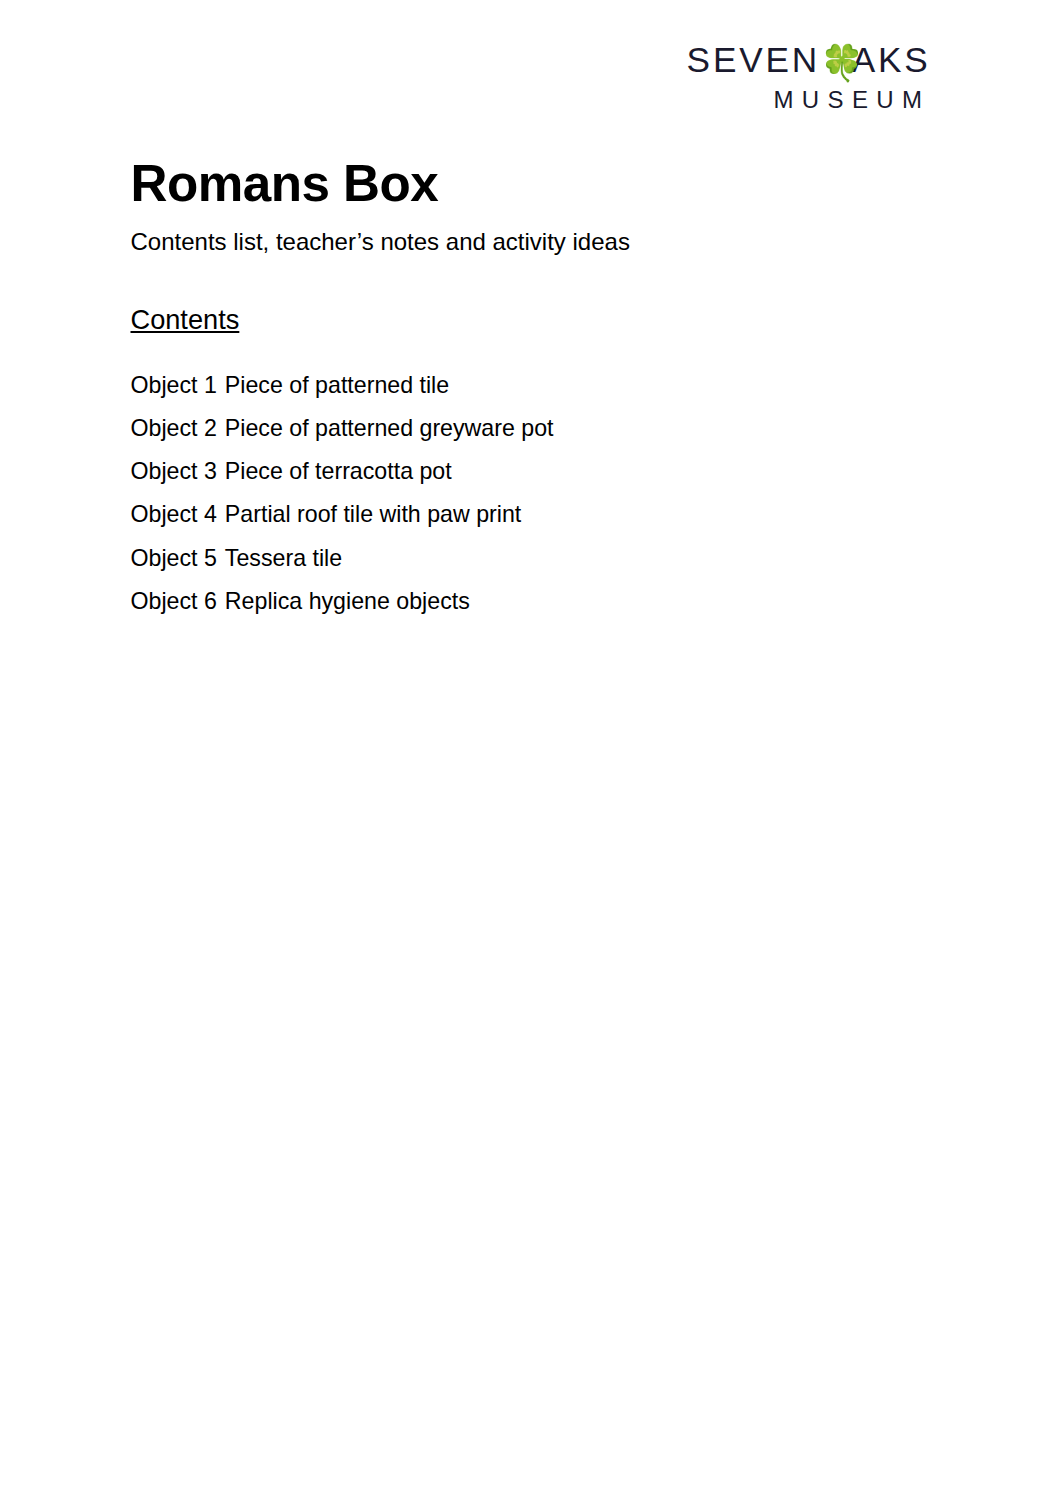SEVEN🍀AKS
MUSEUM
Romans Box
Contents list, teacher’s notes and activity ideas
Contents
| Object 1 | | Piece of patterned tile |
| Object 2 | | Piece of patterned greyware pot |
| Object 3 | | Piece of terracotta pot |
| Object 4 | | Partial roof tile with paw print |
| Object 5 | | Tessera tile |
| Object 6 | | Replica hygiene objects |